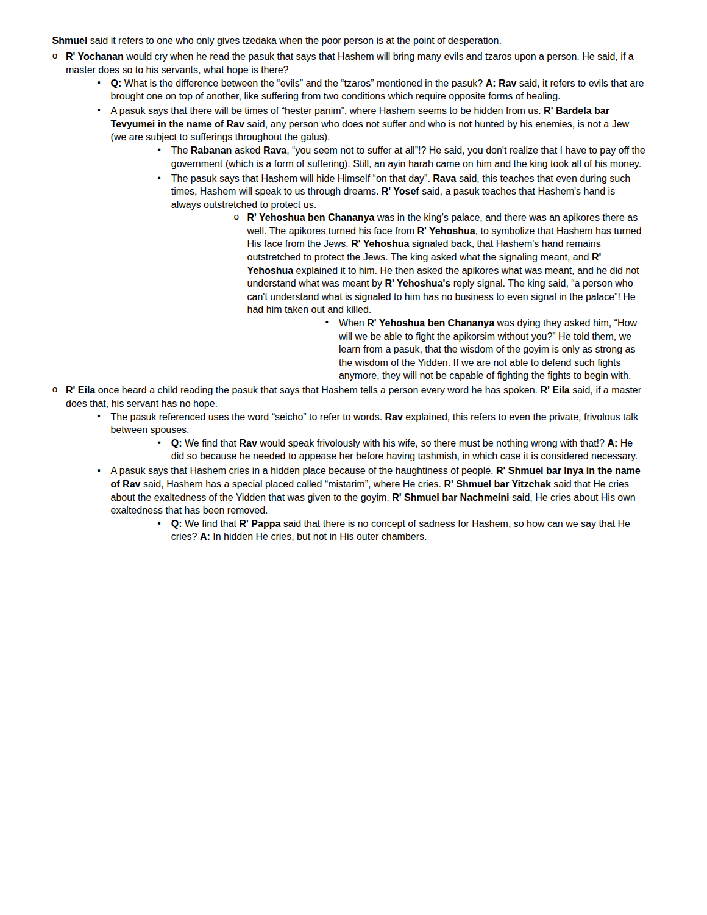Shmuel said it refers to one who only gives tzedaka when the poor person is at the point of desperation.
R' Yochanan would cry when he read the pasuk that says that Hashem will bring many evils and tzaros upon a person. He said, if a master does so to his servants, what hope is there?
Q: What is the difference between the “evils” and the “tzaros” mentioned in the pasuk? A: Rav said, it refers to evils that are brought one on top of another, like suffering from two conditions which require opposite forms of healing.
A pasuk says that there will be times of “hester panim”, where Hashem seems to be hidden from us. R' Bardela bar Tevyumei in the name of Rav said, any person who does not suffer and who is not hunted by his enemies, is not a Jew (we are subject to sufferings throughout the galus).
The Rabanan asked Rava, “you seem not to suffer at all”!? He said, you don't realize that I have to pay off the government (which is a form of suffering). Still, an ayin harah came on him and the king took all of his money.
The pasuk says that Hashem will hide Himself “on that day”. Rava said, this teaches that even during such times, Hashem will speak to us through dreams. R' Yosef said, a pasuk teaches that Hashem's hand is always outstretched to protect us.
R' Yehoshua ben Chananya was in the king's palace, and there was an apikores there as well. The apikores turned his face from R' Yehoshua, to symbolize that Hashem has turned His face from the Jews. R' Yehoshua signaled back, that Hashem's hand remains outstretched to protect the Jews. The king asked what the signaling meant, and R' Yehoshua explained it to him. He then asked the apikores what was meant, and he did not understand what was meant by R' Yehoshua's reply signal. The king said, “a person who can't understand what is signaled to him has no business to even signal in the palace”! He had him taken out and killed.
When R' Yehoshua ben Chananya was dying they asked him, “How will we be able to fight the apikorsim without you?” He told them, we learn from a pasuk, that the wisdom of the goyim is only as strong as the wisdom of the Yidden. If we are not able to defend such fights anymore, they will not be capable of fighting the fights to begin with.
R' Eila once heard a child reading the pasuk that says that Hashem tells a person every word he has spoken. R' Eila said, if a master does that, his servant has no hope.
The pasuk referenced uses the word “seicho” to refer to words. Rav explained, this refers to even the private, frivolous talk between spouses.
Q: We find that Rav would speak frivolously with his wife, so there must be nothing wrong with that!? A: He did so because he needed to appease her before having tashmish, in which case it is considered necessary.
A pasuk says that Hashem cries in a hidden place because of the haughtiness of people. R' Shmuel bar Inya in the name of Rav said, Hashem has a special placed called “mistarim”, where He cries. R' Shmuel bar Yitzchak said that He cries about the exaltedness of the Yidden that was given to the goyim. R' Shmuel bar Nachmeini said, He cries about His own exaltedness that has been removed.
Q: We find that R' Pappa said that there is no concept of sadness for Hashem, so how can we say that He cries? A: In hidden He cries, but not in His outer chambers.